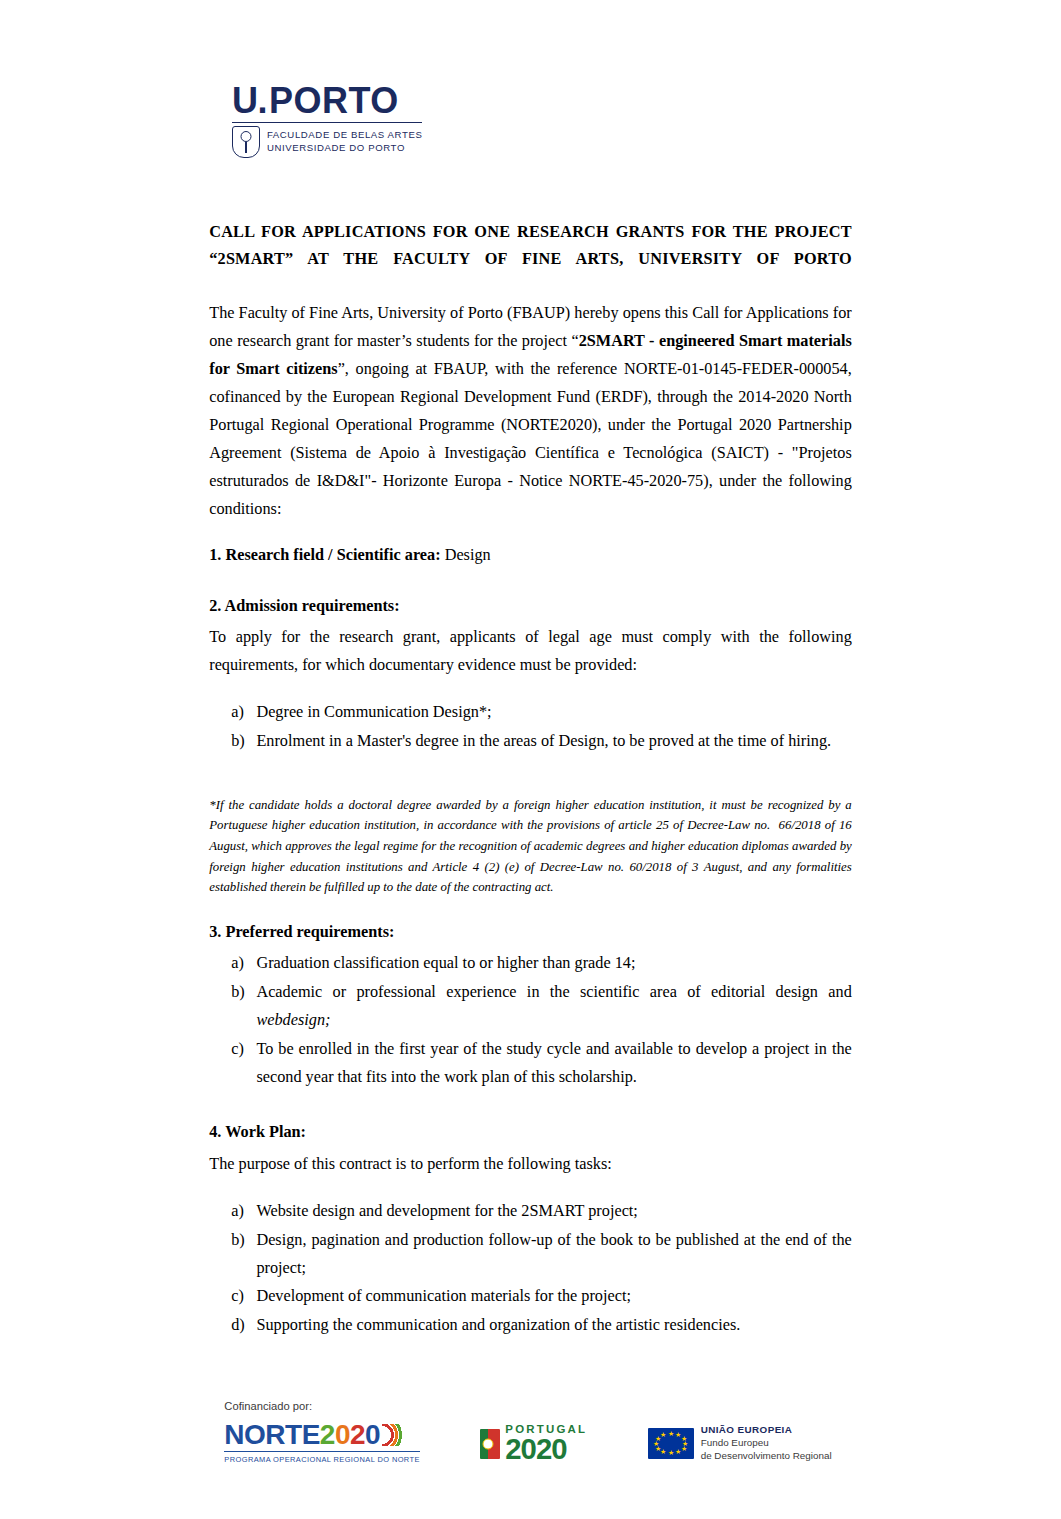U. PORTO
FACULDADE DE BELAS ARTES
UNIVERSIDADE DO PORTO
CALL FOR APPLICATIONS FOR ONE RESEARCH GRANTS FOR THE PROJECT “2SMART” AT THE FACULTY OF FINE ARTS, UNIVERSITY OF PORTO
The Faculty of Fine Arts, University of Porto (FBAUP) hereby opens this Call for Applications for one research grant for master’s students for the project “2SMART - engineered Smart materials for Smart citizens”, ongoing at FBAUP, with the reference NORTE-01-0145-FEDER-000054, cofinanced by the European Regional Development Fund (ERDF), through the 2014-2020 North Portugal Regional Operational Programme (NORTE2020), under the Portugal 2020 Partnership Agreement (Sistema de Apoio à Investigação Científica e Tecnológica (SAICT) - "Projetos estruturados de I&D&I"- Horizonte Europa - Notice NORTE-45-2020-75), under the following conditions:
1. Research field / Scientific area: Design
2. Admission requirements:
To apply for the research grant, applicants of legal age must comply with the following requirements, for which documentary evidence must be provided:
a) Degree in Communication Design*;
b) Enrolment in a Master's degree in the areas of Design, to be proved at the time of hiring.
*If the candidate holds a doctoral degree awarded by a foreign higher education institution, it must be recognized by a Portuguese higher education institution, in accordance with the provisions of article 25 of Decree-Law no. 66/2018 of 16 August, which approves the legal regime for the recognition of academic degrees and higher education diplomas awarded by foreign higher education institutions and Article 4 (2) (e) of Decree-Law no. 60/2018 of 3 August, and any formalities established therein be fulfilled up to the date of the contracting act.
3. Preferred requirements:
a) Graduation classification equal to or higher than grade 14;
b) Academic or professional experience in the scientific area of editorial design and webdesign;
c) To be enrolled in the first year of the study cycle and available to develop a project in the second year that fits into the work plan of this scholarship.
4. Work Plan:
The purpose of this contract is to perform the following tasks:
a) Website design and development for the 2SMART project;
b) Design, pagination and production follow-up of the book to be published at the end of the project;
c) Development of communication materials for the project;
d) Supporting the communication and organization of the artistic residencies.
Cofinanciado por:
NORTE 2020
PROGRAMA OPERACIONAL REGIONAL DO NORTE
PORTUGAL
2020
★ ★ ★ ★ ★ ★ ★ ★ ★ ★ ★ ★
UNIÃO EUROPEIA
Fundo Europeu
de Desenvolvimento Regional